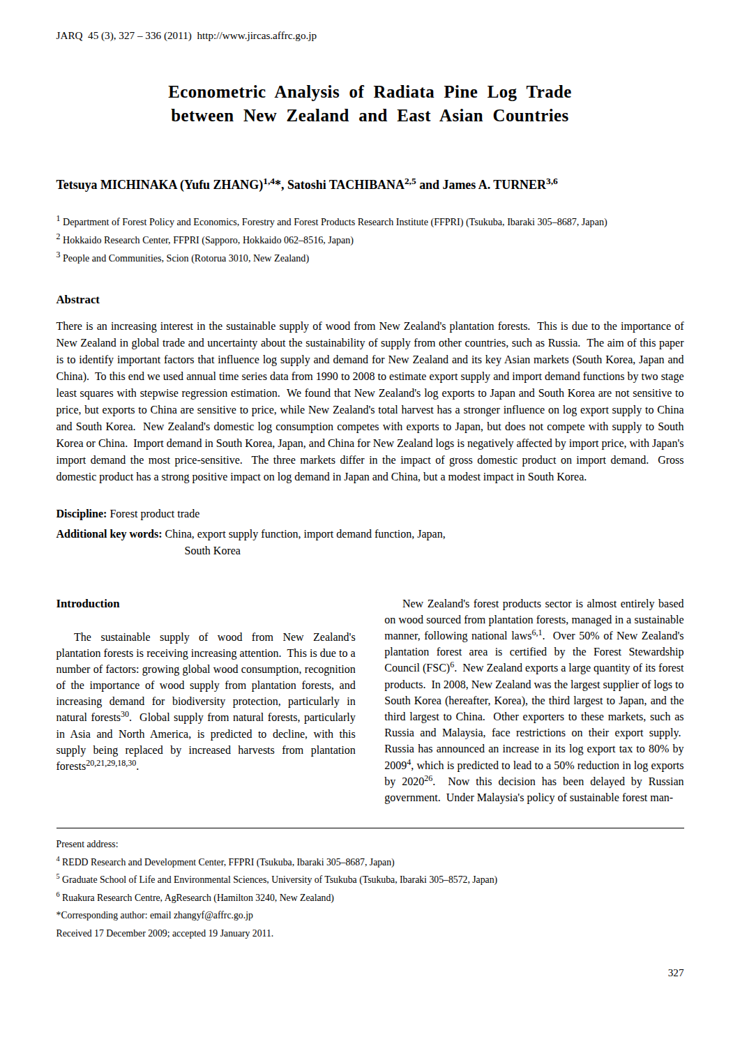JARQ 45 (3), 327 – 336 (2011) http://www.jircas.affrc.go.jp
Econometric Analysis of Radiata Pine Log Trade
between New Zealand and East Asian Countries
Tetsuya MICHINAKA (Yufu ZHANG)1,4*, Satoshi TACHIBANA2,5 and James A. TURNER3,6
1 Department of Forest Policy and Economics, Forestry and Forest Products Research Institute (FFPRI) (Tsukuba, Ibaraki 305–8687, Japan)
2 Hokkaido Research Center, FFPRI (Sapporo, Hokkaido 062–8516, Japan)
3 People and Communities, Scion (Rotorua 3010, New Zealand)
Abstract
There is an increasing interest in the sustainable supply of wood from New Zealand's plantation forests. This is due to the importance of New Zealand in global trade and uncertainty about the sustainability of supply from other countries, such as Russia. The aim of this paper is to identify important factors that influence log supply and demand for New Zealand and its key Asian markets (South Korea, Japan and China). To this end we used annual time series data from 1990 to 2008 to estimate export supply and import demand functions by two stage least squares with stepwise regression estimation. We found that New Zealand's log exports to Japan and South Korea are not sensitive to price, but exports to China are sensitive to price, while New Zealand's total harvest has a stronger influence on log export supply to China and South Korea. New Zealand's domestic log consumption competes with exports to Japan, but does not compete with supply to South Korea or China. Import demand in South Korea, Japan, and China for New Zealand logs is negatively affected by import price, with Japan's import demand the most price-sensitive. The three markets differ in the impact of gross domestic product on import demand. Gross domestic product has a strong positive impact on log demand in Japan and China, but a modest impact in South Korea.
Discipline: Forest product trade
Additional key words: China, export supply function, import demand function, Japan,South Korea
Introduction
The sustainable supply of wood from New Zealand's plantation forests is receiving increasing attention. This is due to a number of factors: growing global wood consumption, recognition of the importance of wood supply from plantation forests, and increasing demand for biodiversity protection, particularly in natural forests30. Global supply from natural forests, particularly in Asia and North America, is predicted to decline, with this supply being replaced by increased harvests from plantation forests20,21,29,18,30.
New Zealand's forest products sector is almost entirely based on wood sourced from plantation forests, managed in a sustainable manner, following national laws6,1. Over 50% of New Zealand's plantation forest area is certified by the Forest Stewardship Council (FSC)6. New Zealand exports a large quantity of its forest products. In 2008, New Zealand was the largest supplier of logs to South Korea (hereafter, Korea), the third largest to Japan, and the third largest to China. Other exporters to these markets, such as Russia and Malaysia, face restrictions on their export supply. Russia has announced an increase in its log export tax to 80% by 20094, which is predicted to lead to a 50% reduction in log exports by 202026. Now this decision has been delayed by Russian government. Under Malaysia's policy of sustainable forest man-
Present address:
4 REDD Research and Development Center, FFPRI (Tsukuba, Ibaraki 305–8687, Japan)
5 Graduate School of Life and Environmental Sciences, University of Tsukuba (Tsukuba, Ibaraki 305–8572, Japan)
6 Ruakura Research Centre, AgResearch (Hamilton 3240, New Zealand)
*Corresponding author: email zhangyf@affrc.go.jp
Received 17 December 2009; accepted 19 January 2011.
327